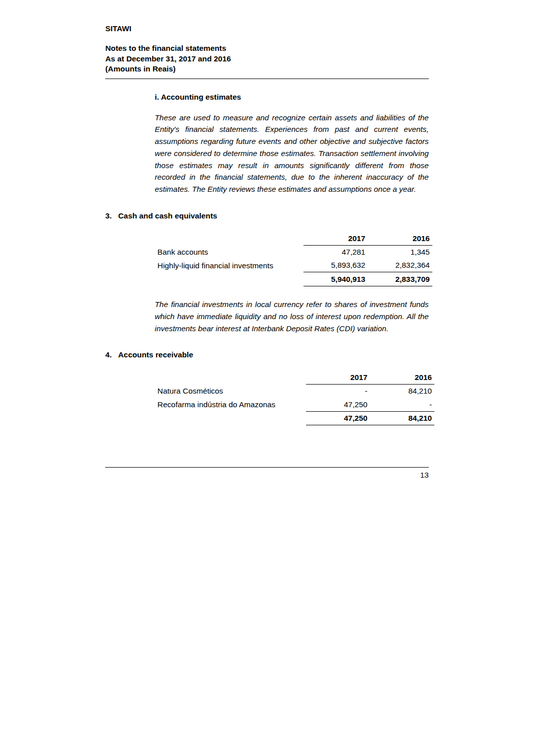SITAWI
Notes to the financial statements
As at December 31, 2017 and 2016
(Amounts in Reais)
i. Accounting estimates
These are used to measure and recognize certain assets and liabilities of the Entity's financial statements. Experiences from past and current events, assumptions regarding future events and other objective and subjective factors were considered to determine those estimates. Transaction settlement involving those estimates may result in amounts significantly different from those recorded in the financial statements, due to the inherent inaccuracy of the estimates. The Entity reviews these estimates and assumptions once a year.
3. Cash and cash equivalents
| | 2017 | 2016 |
| Bank accounts | 47,281 | 1,345 |
| Highly-liquid financial investments | 5,893,632 | 2,832,364 |
| | 5,940,913 | 2,833,709 |
The financial investments in local currency refer to shares of investment funds which have immediate liquidity and no loss of interest upon redemption. All the investments bear interest at Interbank Deposit Rates (CDI) variation.
4. Accounts receivable
| | 2017 | 2016 |
| Natura Cosméticos | - | 84,210 |
| Recofarma indústria do Amazonas | 47,250 | - |
| | 47,250 | 84,210 |
13